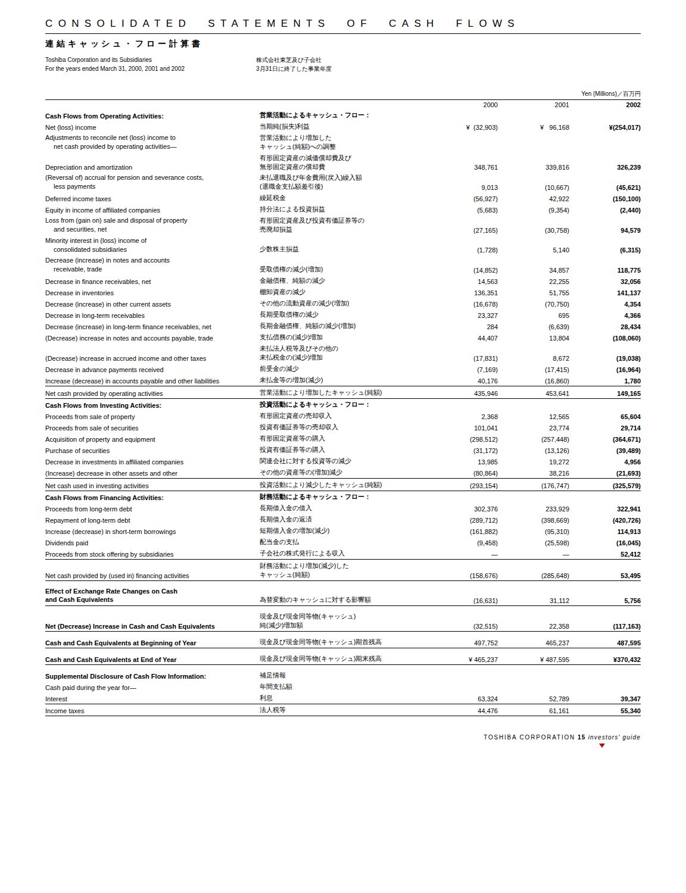CONSOLIDATED STATEMENTS OF CASH FLOWS
連結キャッシュ・フロー計算書
Toshiba Corporation and its Subsidiaries
For the years ended March 31, 2000, 2001 and 2002
株式会社東芝及び子会社
3月31日に終了した事業年度
| | | Yen (Millions)／百万円 |
| | | 2000 | 2001 | 2002 |
| Cash Flows from Operating Activities: | 営業活動によるキャッシュ・フロー： | | | |
| Net (loss) income | 当期純(損失)利益 | ¥ (32,903) | ¥ 96,168 | ¥(254,017) |
| Adjustments to reconcile net (loss) income to net cash provided by operating activities— | 営業活動により増加した キャッシュ(純額)への調整 | | | |
| Depreciation and amortization | 有形固定資産の減価償却費及び 無形固定資産の償却費 | 348,761 | 339,816 | 326,239 |
| (Reversal of) accrual for pension and severance costs, less payments | 未払退職及び年金費用(戻入)繰入額 (退職金支払額差引後) | 9,013 | (10,667) | (45,621) |
| Deferred income taxes | 繰延税金 | (56,927) | 42,922 | (150,100) |
| Equity in income of affiliated companies | 持分法による投資損益 | (5,683) | (9,354) | (2,440) |
| Loss from (gain on) sale and disposal of property and securities, net | 有形固定資産及び投資有価証券等の 売廃却損益 | (27,165) | (30,758) | 94,579 |
| Minority interest in (loss) income of consolidated subsidiaries | 少数株主損益 | (1,728) | 5,140 | (6,315) |
| Decrease (increase) in notes and accounts receivable, trade | 受取債権の減少(増加) | (14,852) | 34,857 | 118,775 |
| Decrease in finance receivables, net | 金融債権、純額の減少 | 14,563 | 22,255 | 32,056 |
| Decrease in inventories | 棚卸資産の減少 | 136,351 | 51,755 | 141,137 |
| Decrease (increase) in other current assets | その他の流動資産の減少(増加) | (16,678) | (70,750) | 4,354 |
| Decrease in long-term receivables | 長期受取債権の減少 | 23,327 | 695 | 4,366 |
| Decrease (increase) in long-term finance receivables, net | 長期金融債権、純額の減少(増加) | 284 | (6,639) | 28,434 |
| (Decrease) increase in notes and accounts payable, trade | 支払債務の(減少)増加 | 44,407 | 13,804 | (108,060) |
| (Decrease) increase in accrued income and other taxes | 未払法人税等及びその他の 未払税金の(減少)増加 | (17,831) | 8,672 | (19,038) |
| Decrease in advance payments received | 前受金の減少 | (7,169) | (17,415) | (16,964) |
| Increase (decrease) in accounts payable and other liabilities | 未払金等の増加(減少) | 40,176 | (16,860) | 1,780 |
| Net cash provided by operating activities | 営業活動により増加したキャッシュ(純額) | 435,946 | 453,641 | 149,165 |
| Cash Flows from Investing Activities: | 投資活動によるキャッシュ・フロー： | | | |
| Proceeds from sale of property | 有形固定資産の売却収入 | 2,368 | 12,565 | 65,604 |
| Proceeds from sale of securities | 投資有価証券等の売却収入 | 101,041 | 23,774 | 29,714 |
| Acquisition of property and equipment | 有形固定資産等の購入 | (298,512) | (257,448) | (364,671) |
| Purchase of securities | 投資有価証券等の購入 | (31,172) | (13,126) | (39,489) |
| Decrease in investments in affiliated companies | 関連会社に対する投資等の減少 | 13,985 | 19,272 | 4,956 |
| (Increase) decrease in other assets and other | その他の資産等の(増加)減少 | (80,864) | 38,216 | (21,693) |
| Net cash used in investing activities | 投資活動により減少したキャッシュ(純額) | (293,154) | (176,747) | (325,579) |
| Cash Flows from Financing Activities: | 財務活動によるキャッシュ・フロー： | | | |
| Proceeds from long-term debt | 長期借入金の借入 | 302,376 | 233,929 | 322,941 |
| Repayment of long-term debt | 長期借入金の返済 | (289,712) | (398,669) | (420,726) |
| Increase (decrease) in short-term borrowings | 短期借入金の増加(減少) | (161,882) | (95,310) | 114,913 |
| Dividends paid | 配当金の支払 | (9,458) | (25,598) | (16,045) |
| Proceeds from stock offering by subsidiaries | 子会社の株式発行による収入 | — | — | 52,412 |
| Net cash provided by (used in) financing activities | 財務活動により増加(減少)した キャッシュ(純額) | (158,676) | (285,648) | 53,495 |
| Effect of Exchange Rate Changes on Cash and Cash Equivalents | 為替変動のキャッシュに対する影響額 | (16,631) | 31,112 | 5,756 |
| Net (Decrease) Increase in Cash and Cash Equivalents | 現金及び現金同等物(キャッシュ) 純(減少)増加額 | (32,515) | 22,358 | (117,163) |
| Cash and Cash Equivalents at Beginning of Year | 現金及び現金同等物(キャッシュ)期首残高 | 497,752 | 465,237 | 487,595 |
| Cash and Cash Equivalents at End of Year | 現金及び現金同等物(キャッシュ)期末残高 | ¥ 465,237 | ¥ 487,595 | ¥370,432 |
| Supplemental Disclosure of Cash Flow Information: | 補足情報 | | | |
| Cash paid during the year for— | 年間支払額 | | | |
| Interest | 利息 | 63,324 | 52,789 | 39,347 |
| Income taxes | 法人税等 | 44,476 | 61,161 | 55,340 |
TOSHIBA CORPORATION 15 investors' guide